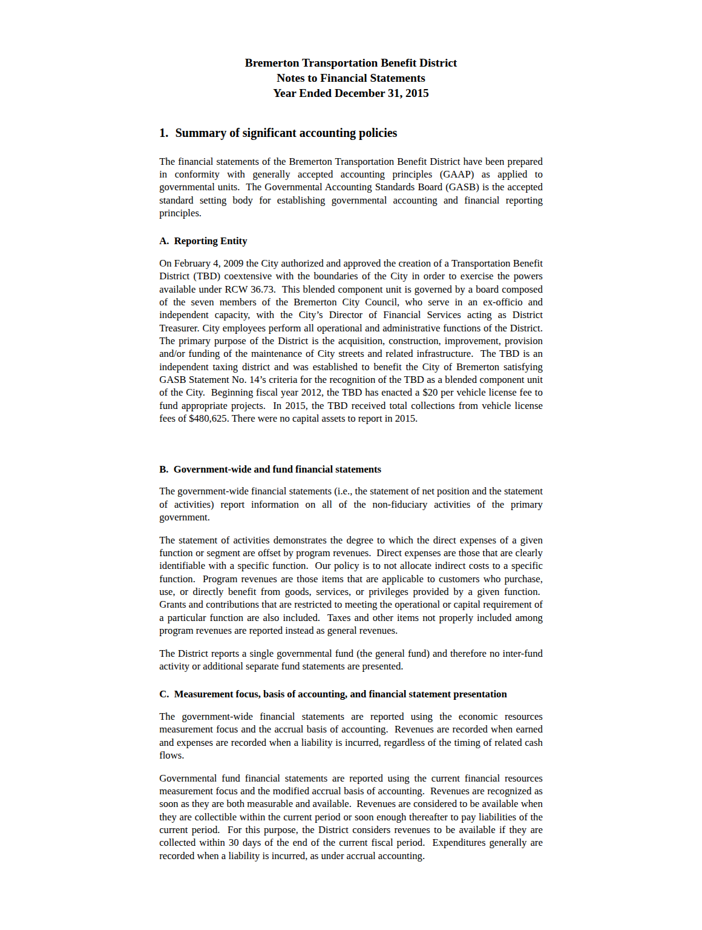Bremerton Transportation Benefit District Notes to Financial Statements Year Ended December 31, 2015
1. Summary of significant accounting policies
The financial statements of the Bremerton Transportation Benefit District have been prepared in conformity with generally accepted accounting principles (GAAP) as applied to governmental units. The Governmental Accounting Standards Board (GASB) is the accepted standard setting body for establishing governmental accounting and financial reporting principles.
A. Reporting Entity
On February 4, 2009 the City authorized and approved the creation of a Transportation Benefit District (TBD) coextensive with the boundaries of the City in order to exercise the powers available under RCW 36.73. This blended component unit is governed by a board composed of the seven members of the Bremerton City Council, who serve in an ex-officio and independent capacity, with the City’s Director of Financial Services acting as District Treasurer. City employees perform all operational and administrative functions of the District. The primary purpose of the District is the acquisition, construction, improvement, provision and/or funding of the maintenance of City streets and related infrastructure. The TBD is an independent taxing district and was established to benefit the City of Bremerton satisfying GASB Statement No. 14’s criteria for the recognition of the TBD as a blended component unit of the City. Beginning fiscal year 2012, the TBD has enacted a $20 per vehicle license fee to fund appropriate projects. In 2015, the TBD received total collections from vehicle license fees of $480,625. There were no capital assets to report in 2015.
B. Government-wide and fund financial statements
The government-wide financial statements (i.e., the statement of net position and the statement of activities) report information on all of the non-fiduciary activities of the primary government.
The statement of activities demonstrates the degree to which the direct expenses of a given function or segment are offset by program revenues. Direct expenses are those that are clearly identifiable with a specific function. Our policy is to not allocate indirect costs to a specific function. Program revenues are those items that are applicable to customers who purchase, use, or directly benefit from goods, services, or privileges provided by a given function. Grants and contributions that are restricted to meeting the operational or capital requirement of a particular function are also included. Taxes and other items not properly included among program revenues are reported instead as general revenues.
The District reports a single governmental fund (the general fund) and therefore no inter-fund activity or additional separate fund statements are presented.
C. Measurement focus, basis of accounting, and financial statement presentation
The government-wide financial statements are reported using the economic resources measurement focus and the accrual basis of accounting. Revenues are recorded when earned and expenses are recorded when a liability is incurred, regardless of the timing of related cash flows.
Governmental fund financial statements are reported using the current financial resources measurement focus and the modified accrual basis of accounting. Revenues are recognized as soon as they are both measurable and available. Revenues are considered to be available when they are collectible within the current period or soon enough thereafter to pay liabilities of the current period. For this purpose, the District considers revenues to be available if they are collected within 30 days of the end of the current fiscal period. Expenditures generally are recorded when a liability is incurred, as under accrual accounting.